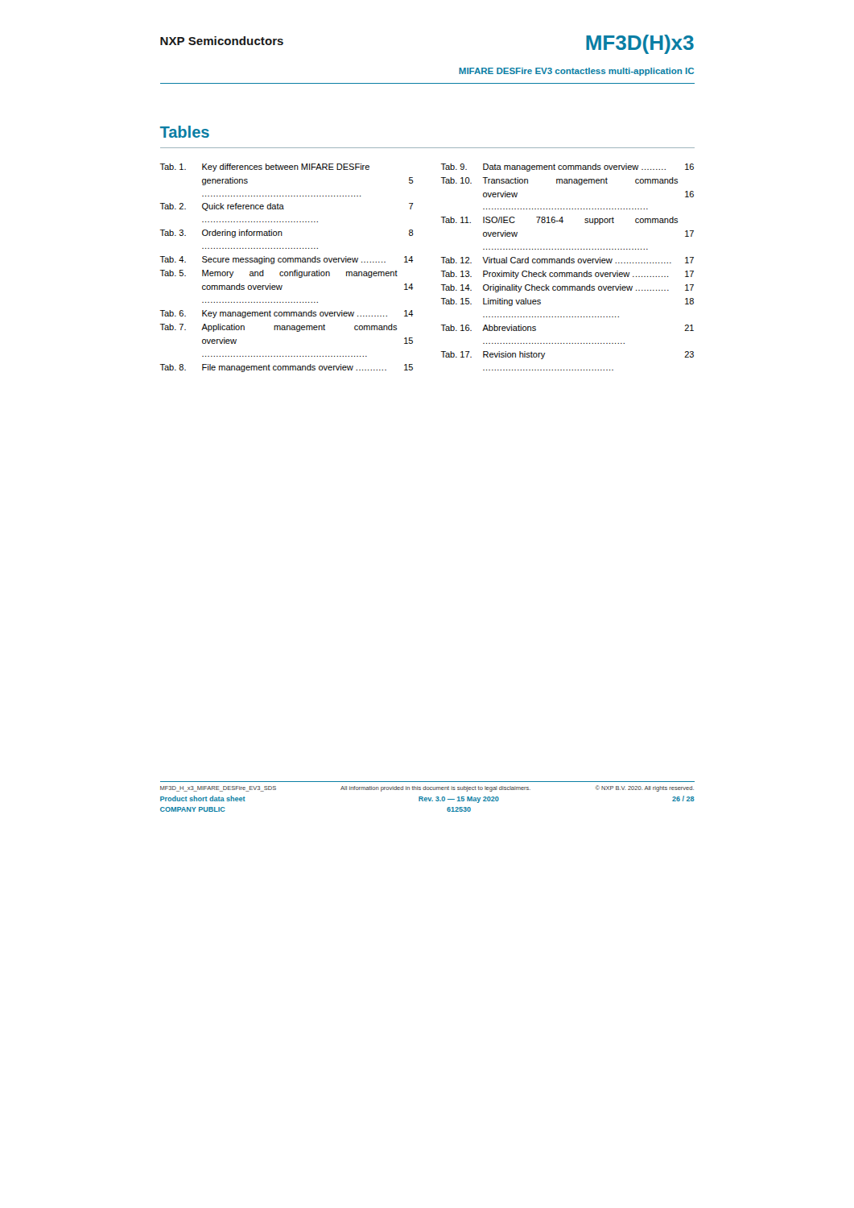NXP Semiconductors
MF3D(H)x3
MIFARE DESFire EV3 contactless multi-application IC
Tables
| Tab. 1. | Key differences between MIFARE DESFire | |
| | generations ........................................................ | 5 |
| Tab. 2. | Quick reference data ......................................... | 7 |
| Tab. 3. | Ordering information ......................................... | 8 |
| Tab. 4. | Secure messaging commands overview ......... | 14 |
| Tab. 5. | Memory and configuration management | |
| | commands overview ......................................... | 14 |
| Tab. 6. | Key management commands overview ........... | 14 |
| Tab. 7. | Application management commands | |
| | overview .......................................................... | 15 |
| Tab. 8. | File management commands overview ........... | 15 |
| Tab. 9. | Data management commands overview ......... | 16 |
| Tab. 10. | Transaction management commands | |
| | overview .......................................................... | 16 |
| Tab. 11. | ISO/IEC 7816-4 support commands | |
| | overview .......................................................... | 17 |
| Tab. 12. | Virtual Card commands overview .................... | 17 |
| Tab. 13. | Proximity Check commands overview ............. | 17 |
| Tab. 14. | Originality Check commands overview ............ | 17 |
| Tab. 15. | Limiting values ................................................ | 18 |
| Tab. 16. | Abbreviations .................................................. | 21 |
| Tab. 17. | Revision history .............................................. | 23 |
MF3D_H_x3_MIFARE_DESFire_EV3_SDS
All information provided in this document is subject to legal disclaimers.
© NXP B.V. 2020. All rights reserved.
Product short data sheet
Rev. 3.0 — 15 May 2020
26 / 28
COMPANY PUBLIC
612530